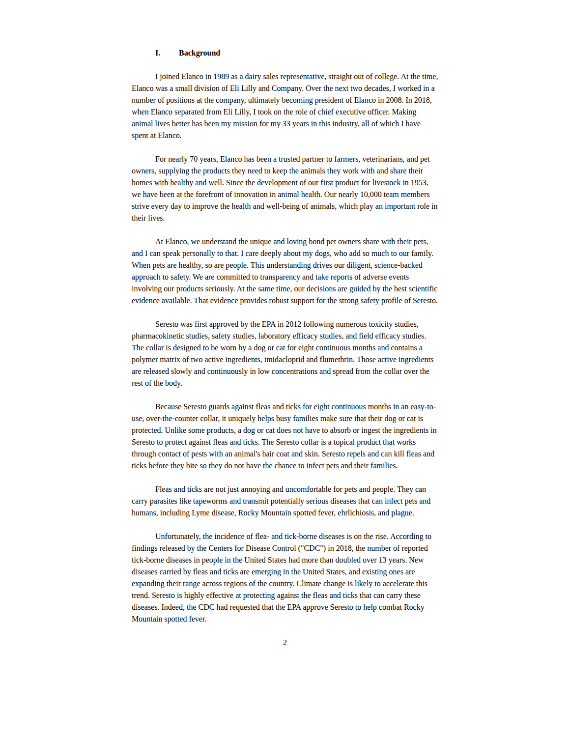I. Background
I joined Elanco in 1989 as a dairy sales representative, straight out of college. At the time, Elanco was a small division of Eli Lilly and Company. Over the next two decades, I worked in a number of positions at the company, ultimately becoming president of Elanco in 2008. In 2018, when Elanco separated from Eli Lilly, I took on the role of chief executive officer. Making animal lives better has been my mission for my 33 years in this industry, all of which I have spent at Elanco.
For nearly 70 years, Elanco has been a trusted partner to farmers, veterinarians, and pet owners, supplying the products they need to keep the animals they work with and share their homes with healthy and well. Since the development of our first product for livestock in 1953, we have been at the forefront of innovation in animal health. Our nearly 10,000 team members strive every day to improve the health and well-being of animals, which play an important role in their lives.
At Elanco, we understand the unique and loving bond pet owners share with their pets, and I can speak personally to that. I care deeply about my dogs, who add so much to our family. When pets are healthy, so are people. This understanding drives our diligent, science-backed approach to safety. We are committed to transparency and take reports of adverse events involving our products seriously. At the same time, our decisions are guided by the best scientific evidence available. That evidence provides robust support for the strong safety profile of Seresto.
Seresto was first approved by the EPA in 2012 following numerous toxicity studies, pharmacokinetic studies, safety studies, laboratory efficacy studies, and field efficacy studies. The collar is designed to be worn by a dog or cat for eight continuous months and contains a polymer matrix of two active ingredients, imidacloprid and flumethrin. Those active ingredients are released slowly and continuously in low concentrations and spread from the collar over the rest of the body.
Because Seresto guards against fleas and ticks for eight continuous months in an easy-to-use, over-the-counter collar, it uniquely helps busy families make sure that their dog or cat is protected. Unlike some products, a dog or cat does not have to absorb or ingest the ingredients in Seresto to protect against fleas and ticks. The Seresto collar is a topical product that works through contact of pests with an animal's hair coat and skin. Seresto repels and can kill fleas and ticks before they bite so they do not have the chance to infect pets and their families.
Fleas and ticks are not just annoying and uncomfortable for pets and people. They can carry parasites like tapeworms and transmit potentially serious diseases that can infect pets and humans, including Lyme disease, Rocky Mountain spotted fever, ehrlichiosis, and plague.
Unfortunately, the incidence of flea- and tick-borne diseases is on the rise. According to findings released by the Centers for Disease Control ("CDC") in 2018, the number of reported tick-borne diseases in people in the United States had more than doubled over 13 years. New diseases carried by fleas and ticks are emerging in the United States, and existing ones are expanding their range across regions of the country. Climate change is likely to accelerate this trend. Seresto is highly effective at protecting against the fleas and ticks that can carry these diseases. Indeed, the CDC had requested that the EPA approve Seresto to help combat Rocky Mountain spotted fever.
2